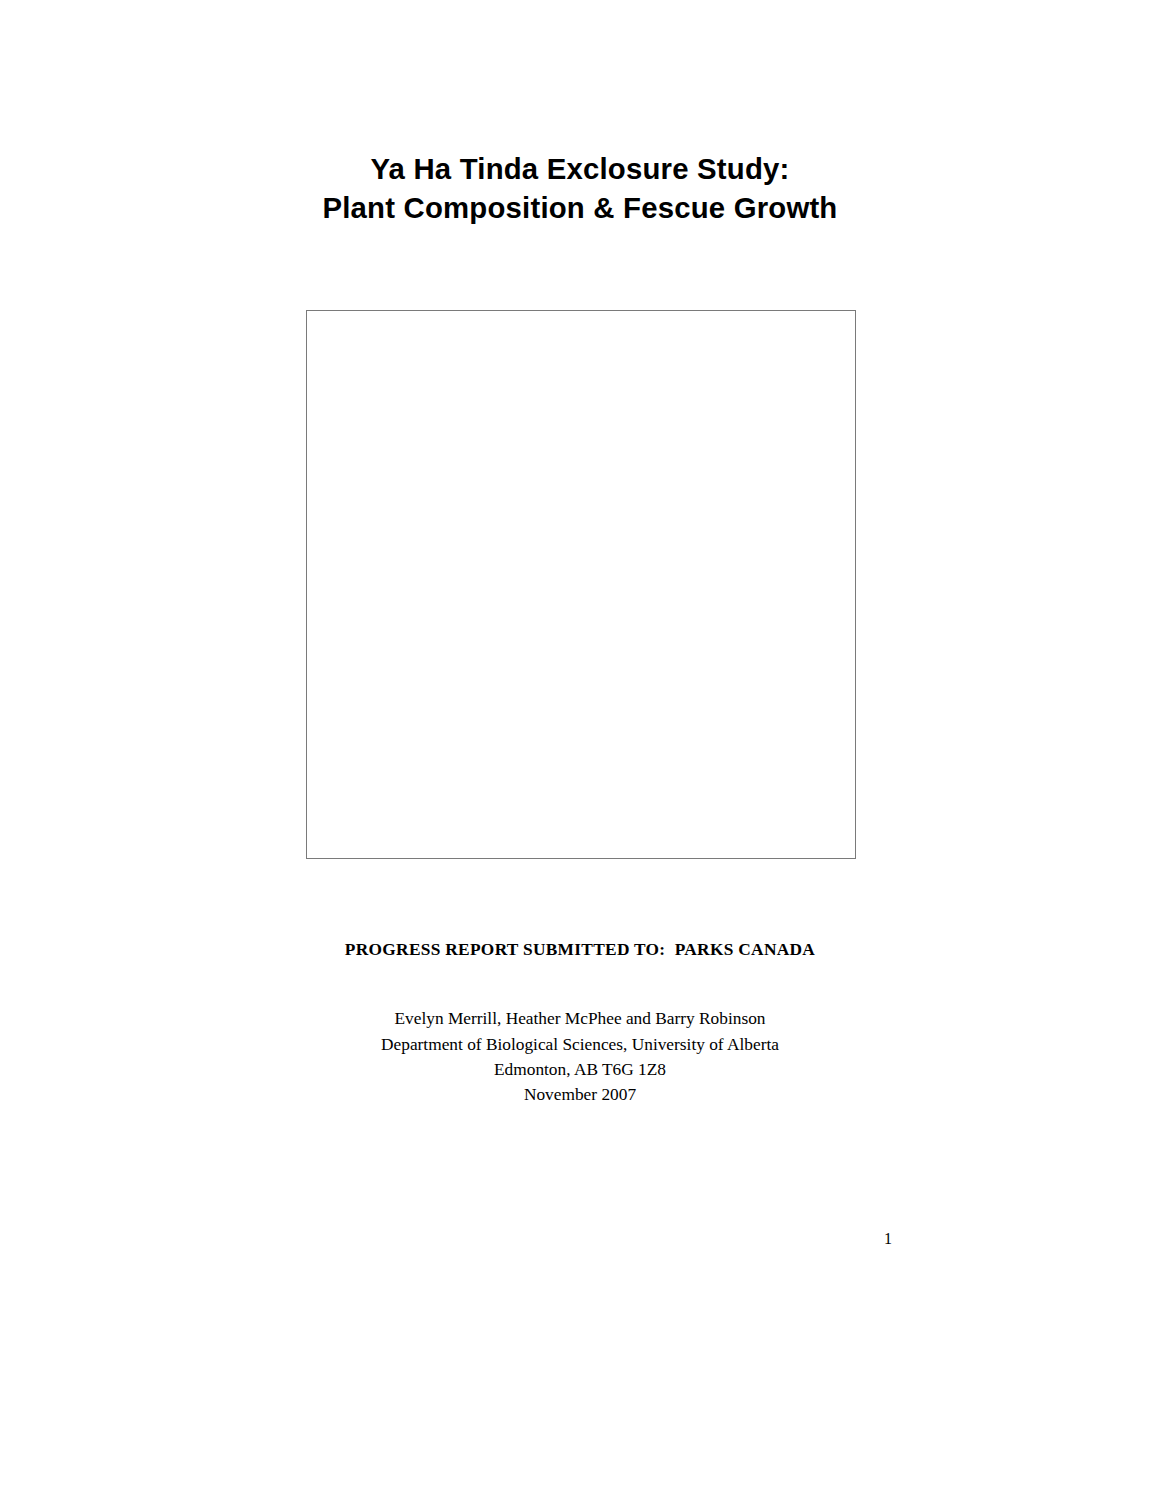Ya Ha Tinda Exclosure Study:
Plant Composition & Fescue Growth
PROGRESS REPORT SUBMITTED TO: PARKS CANADA
Evelyn Merrill, Heather McPhee and Barry Robinson
Department of Biological Sciences, University of Alberta
Edmonton, AB T6G 1Z8
November 2007
1